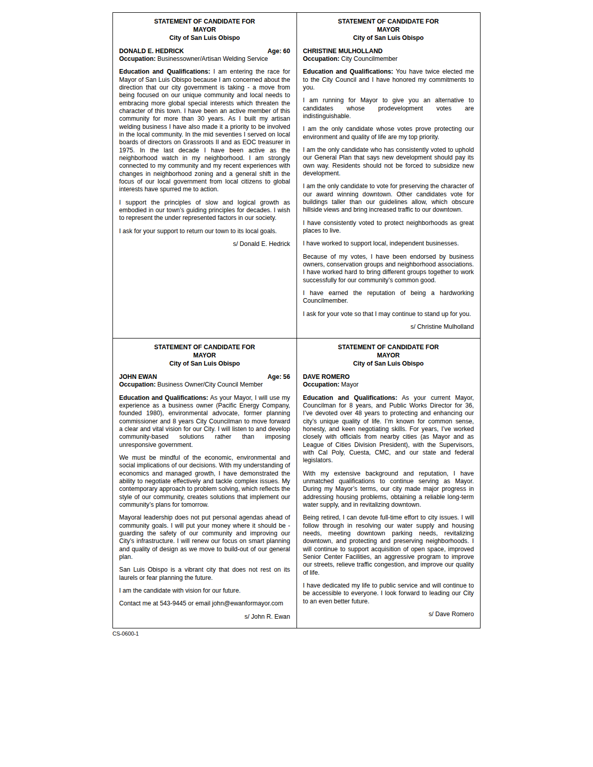| STATEMENT OF CANDIDATE FOR MAYOR City of San Luis Obispo DONALD E. HEDRICK Age: 60 Occupation: Businessowner/Artisan Welding Service Education and Qualifications: I am entering the race for Mayor of San Luis Obispo because I am concerned about the direction that our city government is taking - a move from being focused on our unique community and local needs to embracing more global special interests which threaten the character of this town. I have been an active member of this community for more than 30 years. As I built my artisan welding business I have also made it a priority to be involved in the local community. In the mid seventies I served on local boards of directors on Grassroots II and as EOC treasurer in 1975. In the last decade I have been active as the neighborhood watch in my neighborhood. I am strongly connected to my community and my recent experiences with changes in neighborhood zoning and a general shift in the focus of our local government from local citizens to global interests have spurred me to action. I support the principles of slow and logical growth as embodied in our town’s guiding principles for decades. I wish to represent the under represented factors in our society. I ask for your support to return our town to its local goals. s/ Donald E. Hedrick | STATEMENT OF CANDIDATE FOR MAYOR City of San Luis Obispo CHRISTINE MULHOLLAND Occupation: City Councilmember Education and Qualifications: You have twice elected me to the City Council and I have honored my commitments to you. I am running for Mayor to give you an alternative to candidates whose prodevelopment votes are indistinguishable. I am the only candidate whose votes prove protecting our environment and quality of life are my top priority. I am the only candidate who has consistently voted to uphold our General Plan that says new development should pay its own way. Residents should not be forced to subsidize new development. I am the only candidate to vote for preserving the character of our award winning downtown. Other candidates vote for buildings taller than our guidelines allow, which obscure hillside views and bring increased traffic to our downtown. I have consistently voted to protect neighborhoods as great places to live. I have worked to support local, independent businesses. Because of my votes, I have been endorsed by business owners, conservation groups and neighborhood associations. I have worked hard to bring different groups together to work successfully for our community’s common good. I have earned the reputation of being a hardworking Councilmember. I ask for your vote so that I may continue to stand up for you. s/ Christine Mulholland |
| STATEMENT OF CANDIDATE FOR MAYOR City of San Luis Obispo JOHN EWAN Age: 56 Occupation: Business Owner/City Council Member Education and Qualifications: As your Mayor, I will use my experience as a business owner (Pacific Energy Company, founded 1980), environmental advocate, former planning commissioner and 8 years City Councilman to move forward a clear and vital vision for our City. I will listen to and develop community-based solutions rather than imposing unresponsive government. We must be mindful of the economic, environmental and social implications of our decisions. With my understanding of economics and managed growth, I have demonstrated the ability to negotiate effectively and tackle complex issues. My contemporary approach to problem solving, which reflects the style of our community, creates solutions that implement our community’s plans for tomorrow. Mayoral leadership does not put personal agendas ahead of community goals. I will put your money where it should be - guarding the safety of our community and improving our City’s infrastructure. I will renew our focus on smart planning and quality of design as we move to build-out of our general plan. San Luis Obispo is a vibrant city that does not rest on its laurels or fear planning the future. I am the candidate with vision for our future. Contact me at 543-9445 or email john@ewanformayor.com s/ John R. Ewan | STATEMENT OF CANDIDATE FOR MAYOR City of San Luis Obispo DAVE ROMERO Occupation: Mayor Education and Qualifications: As your current Mayor, Councilman for 8 years, and Public Works Director for 36, I’ve devoted over 48 years to protecting and enhancing our city’s unique quality of life. I’m known for common sense, honesty, and keen negotiating skills. For years, I’ve worked closely with officials from nearby cities (as Mayor and as League of Cities Division President), with the Supervisors, with Cal Poly, Cuesta, CMC, and our state and federal legislators. With my extensive background and reputation, I have unmatched qualifications to continue serving as Mayor. During my Mayor’s terms, our city made major progress in addressing housing problems, obtaining a reliable long-term water supply, and in revitalizing downtown. Being retired, I can devote full-time effort to city issues. I will follow through in resolving our water supply and housing needs, meeting downtown parking needs, revitalizing downtown, and protecting and preserving neighborhoods. I will continue to support acquisition of open space, improved Senior Center Facilities, an aggressive program to improve our streets, relieve traffic congestion, and improve our quality of life. I have dedicated my life to public service and will continue to be accessible to everyone. I look forward to leading our City to an even better future. s/ Dave Romero |
CS-0600-1